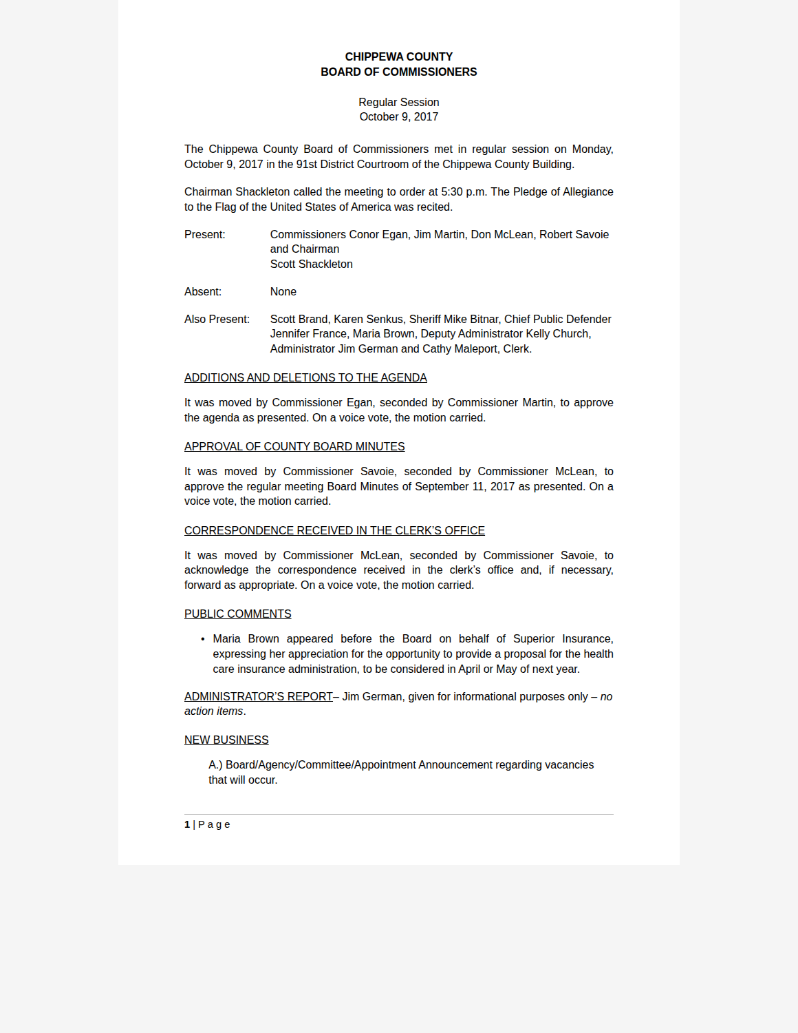CHIPPEWA COUNTY BOARD OF COMMISSIONERS
Regular Session October 9, 2017
The Chippewa County Board of Commissioners met in regular session on Monday, October 9, 2017 in the 91st District Courtroom of the Chippewa County Building.
Chairman Shackleton called the meeting to order at 5:30 p.m. The Pledge of Allegiance to the Flag of the United States of America was recited.
Present: Commissioners Conor Egan, Jim Martin, Don McLean, Robert Savoie and Chairman
Scott Shackleton
Absent: None
Also Present: Scott Brand, Karen Senkus, Sheriff Mike Bitnar, Chief Public Defender Jennifer France, Maria Brown, Deputy Administrator Kelly Church, Administrator Jim German and Cathy Maleport, Clerk.
ADDITIONS AND DELETIONS TO THE AGENDA
It was moved by Commissioner Egan, seconded by Commissioner Martin, to approve the agenda as presented. On a voice vote, the motion carried.
APPROVAL OF COUNTY BOARD MINUTES
It was moved by Commissioner Savoie, seconded by Commissioner McLean, to approve the regular meeting Board Minutes of September 11, 2017 as presented. On a voice vote, the motion carried.
CORRESPONDENCE RECEIVED IN THE CLERK’S OFFICE
It was moved by Commissioner McLean, seconded by Commissioner Savoie, to acknowledge the correspondence received in the clerk’s office and, if necessary, forward as appropriate. On a voice vote, the motion carried.
PUBLIC COMMENTS
Maria Brown appeared before the Board on behalf of Superior Insurance, expressing her appreciation for the opportunity to provide a proposal for the health care insurance administration, to be considered in April or May of next year.
ADMINISTRATOR’S REPORT– Jim German, given for informational purposes only – no action items.
NEW BUSINESS
A.) Board/Agency/Committee/Appointment Announcement regarding vacancies that will occur.
1 | P a g e